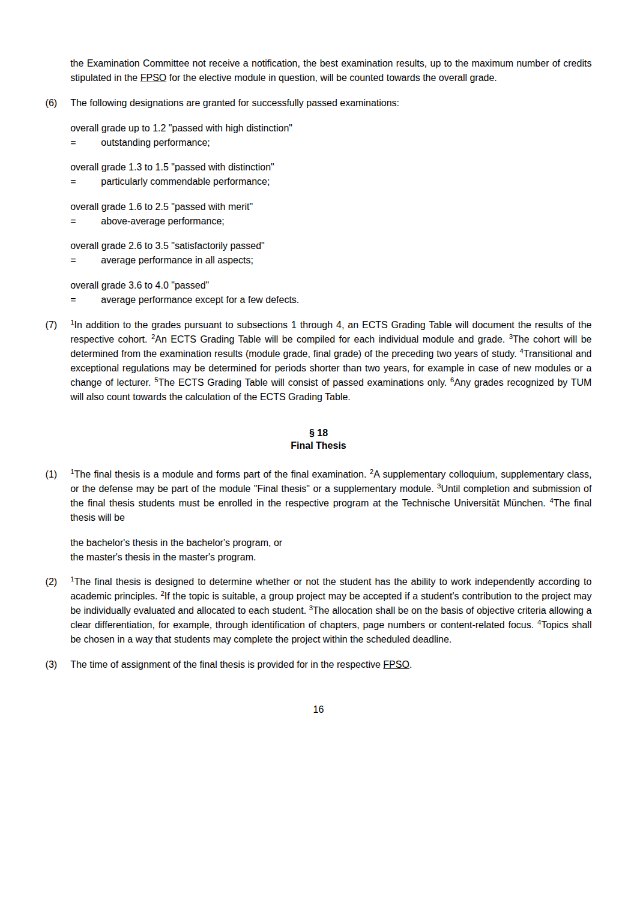the Examination Committee not receive a notification, the best examination results, up to the maximum number of credits stipulated in the FPSO for the elective module in question, will be counted towards the overall grade.
(6)
The following designations are granted for successfully passed examinations:
overall grade up to 1.2 "passed with high distinction"
=outstanding performance;
overall grade 1.3 to 1.5 "passed with distinction"
=particularly commendable performance;
overall grade 1.6 to 2.5 "passed with merit"
=above-average performance;
overall grade 2.6 to 3.5 "satisfactorily passed"
=average performance in all aspects;
overall grade 3.6 to 4.0 "passed"
=average performance except for a few defects.
(7)
1In addition to the grades pursuant to subsections 1 through 4, an ECTS Grading Table will document the results of the respective cohort. 2An ECTS Grading Table will be compiled for each individual module and grade. 3The cohort will be determined from the examination results (module grade, final grade) of the preceding two years of study. 4Transitional and exceptional regulations may be determined for periods shorter than two years, for example in case of new modules or a change of lecturer. 5The ECTS Grading Table will consist of passed examinations only. 6Any grades recognized by TUM will also count towards the calculation of the ECTS Grading Table.
§ 18
Final Thesis
(1)
1The final thesis is a module and forms part of the final examination. 2A supplementary colloquium, supplementary class, or the defense may be part of the module "Final thesis" or a supplementary module. 3Until completion and submission of the final thesis students must be enrolled in the respective program at the Technische Universität München. 4The final thesis will be
the bachelor's thesis in the bachelor's program, or
the master's thesis in the master's program.
(2)
1The final thesis is designed to determine whether or not the student has the ability to work independently according to academic principles. 2If the topic is suitable, a group project may be accepted if a student's contribution to the project may be individually evaluated and allocated to each student. 3The allocation shall be on the basis of objective criteria allowing a clear differentiation, for example, through identification of chapters, page numbers or content-related focus. 4Topics shall be chosen in a way that students may complete the project within the scheduled deadline.
(3)
The time of assignment of the final thesis is provided for in the respective FPSO.
16